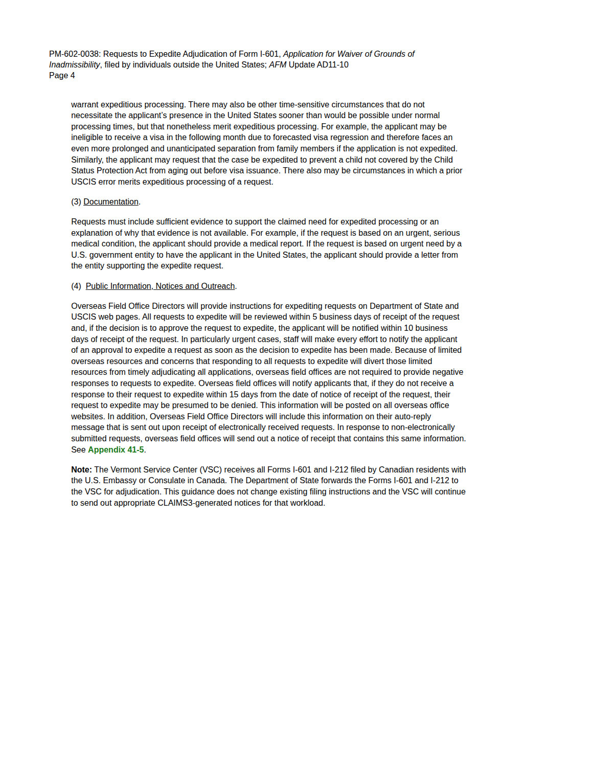PM-602-0038: Requests to Expedite Adjudication of Form I-601, Application for Waiver of Grounds of Inadmissibility, filed by individuals outside the United States; AFM Update AD11-10
Page 4
warrant expeditious processing. There may also be other time-sensitive circumstances that do not necessitate the applicant’s presence in the United States sooner than would be possible under normal processing times, but that nonetheless merit expeditious processing. For example, the applicant may be ineligible to receive a visa in the following month due to forecasted visa regression and therefore faces an even more prolonged and unanticipated separation from family members if the application is not expedited. Similarly, the applicant may request that the case be expedited to prevent a child not covered by the Child Status Protection Act from aging out before visa issuance. There also may be circumstances in which a prior USCIS error merits expeditious processing of a request.
(3) Documentation.
Requests must include sufficient evidence to support the claimed need for expedited processing or an explanation of why that evidence is not available. For example, if the request is based on an urgent, serious medical condition, the applicant should provide a medical report. If the request is based on urgent need by a U.S. government entity to have the applicant in the United States, the applicant should provide a letter from the entity supporting the expedite request.
(4) Public Information, Notices and Outreach.
Overseas Field Office Directors will provide instructions for expediting requests on Department of State and USCIS web pages. All requests to expedite will be reviewed within 5 business days of receipt of the request and, if the decision is to approve the request to expedite, the applicant will be notified within 10 business days of receipt of the request. In particularly urgent cases, staff will make every effort to notify the applicant of an approval to expedite a request as soon as the decision to expedite has been made. Because of limited overseas resources and concerns that responding to all requests to expedite will divert those limited resources from timely adjudicating all applications, overseas field offices are not required to provide negative responses to requests to expedite. Overseas field offices will notify applicants that, if they do not receive a response to their request to expedite within 15 days from the date of notice of receipt of the request, their request to expedite may be presumed to be denied. This information will be posted on all overseas office websites. In addition, Overseas Field Office Directors will include this information on their auto-reply message that is sent out upon receipt of electronically received requests. In response to non-electronically submitted requests, overseas field offices will send out a notice of receipt that contains this same information. See Appendix 41-5.
Note: The Vermont Service Center (VSC) receives all Forms I-601 and I-212 filed by Canadian residents with the U.S. Embassy or Consulate in Canada. The Department of State forwards the Forms I-601 and I-212 to the VSC for adjudication. This guidance does not change existing filing instructions and the VSC will continue to send out appropriate CLAIMS3-generated notices for that workload.